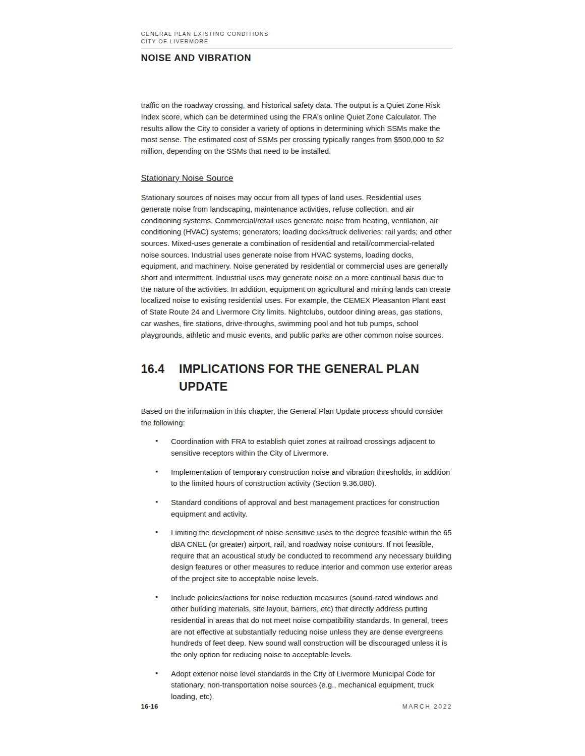General Plan Existing Conditions
City of Livermore
Noise and Vibration
traffic on the roadway crossing, and historical safety data. The output is a Quiet Zone Risk Index score, which can be determined using the FRA’s online Quiet Zone Calculator. The results allow the City to consider a variety of options in determining which SSMs make the most sense. The estimated cost of SSMs per crossing typically ranges from $500,000 to $2 million, depending on the SSMs that need to be installed.
Stationary Noise Source
Stationary sources of noises may occur from all types of land uses. Residential uses generate noise from landscaping, maintenance activities, refuse collection, and air conditioning systems. Commercial/retail uses generate noise from heating, ventilation, air conditioning (HVAC) systems; generators; loading docks/truck deliveries; rail yards; and other sources. Mixed-uses generate a combination of residential and retail/commercial-related noise sources. Industrial uses generate noise from HVAC systems, loading docks, equipment, and machinery. Noise generated by residential or commercial uses are generally short and intermittent. Industrial uses may generate noise on a more continual basis due to the nature of the activities. In addition, equipment on agricultural and mining lands can create localized noise to existing residential uses. For example, the CEMEX Pleasanton Plant east of State Route 24 and Livermore City limits. Nightclubs, outdoor dining areas, gas stations, car washes, fire stations, drive-throughs, swimming pool and hot tub pumps, school playgrounds, athletic and music events, and public parks are other common noise sources.
16.4 Implications for the General Plan Update
Based on the information in this chapter, the General Plan Update process should consider the following:
Coordination with FRA to establish quiet zones at railroad crossings adjacent to sensitive receptors within the City of Livermore.
Implementation of temporary construction noise and vibration thresholds, in addition to the limited hours of construction activity (Section 9.36.080).
Standard conditions of approval and best management practices for construction equipment and activity.
Limiting the development of noise-sensitive uses to the degree feasible within the 65 dBA CNEL (or greater) airport, rail, and roadway noise contours. If not feasible, require that an acoustical study be conducted to recommend any necessary building design features or other measures to reduce interior and common use exterior areas of the project site to acceptable noise levels.
Include policies/actions for noise reduction measures (sound-rated windows and other building materials, site layout, barriers, etc) that directly address putting residential in areas that do not meet noise compatibility standards. In general, trees are not effective at substantially reducing noise unless they are dense evergreens hundreds of feet deep. New sound wall construction will be discouraged unless it is the only option for reducing noise to acceptable levels.
Adopt exterior noise level standards in the City of Livermore Municipal Code for stationary, non-transportation noise sources (e.g., mechanical equipment, truck loading, etc).
16-16
March 2022